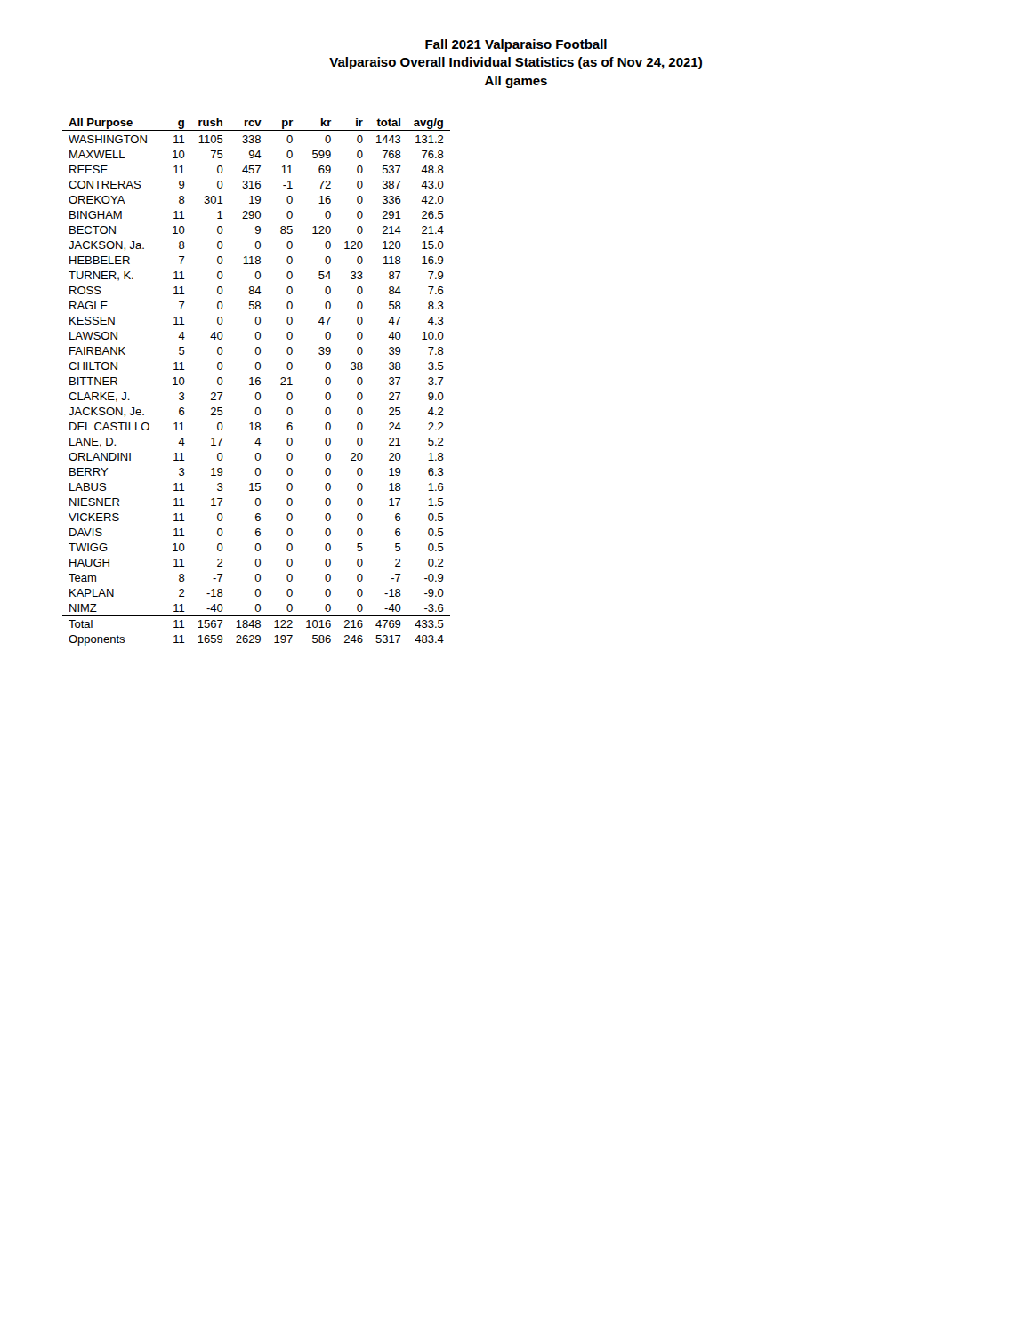Fall 2021 Valparaiso Football
Valparaiso Overall Individual Statistics (as of Nov 24, 2021)
All games
| All Purpose | g | rush | rcv | pr | kr | ir | total | avg/g |
| --- | --- | --- | --- | --- | --- | --- | --- | --- |
| WASHINGTON | 11 | 1105 | 338 | 0 | 0 | 0 | 1443 | 131.2 |
| MAXWELL | 10 | 75 | 94 | 0 | 599 | 0 | 768 | 76.8 |
| REESE | 11 | 0 | 457 | 11 | 69 | 0 | 537 | 48.8 |
| CONTRERAS | 9 | 0 | 316 | -1 | 72 | 0 | 387 | 43.0 |
| OREKOYA | 8 | 301 | 19 | 0 | 16 | 0 | 336 | 42.0 |
| BINGHAM | 11 | 1 | 290 | 0 | 0 | 0 | 291 | 26.5 |
| BECTON | 10 | 0 | 9 | 85 | 120 | 0 | 214 | 21.4 |
| JACKSON, Ja. | 8 | 0 | 0 | 0 | 0 | 120 | 120 | 15.0 |
| HEBBELER | 7 | 0 | 118 | 0 | 0 | 0 | 118 | 16.9 |
| TURNER, K. | 11 | 0 | 0 | 0 | 54 | 33 | 87 | 7.9 |
| ROSS | 11 | 0 | 84 | 0 | 0 | 0 | 84 | 7.6 |
| RAGLE | 7 | 0 | 58 | 0 | 0 | 0 | 58 | 8.3 |
| KESSEN | 11 | 0 | 0 | 0 | 47 | 0 | 47 | 4.3 |
| LAWSON | 4 | 40 | 0 | 0 | 0 | 0 | 40 | 10.0 |
| FAIRBANK | 5 | 0 | 0 | 0 | 39 | 0 | 39 | 7.8 |
| CHILTON | 11 | 0 | 0 | 0 | 0 | 38 | 38 | 3.5 |
| BITTNER | 10 | 0 | 16 | 21 | 0 | 0 | 37 | 3.7 |
| CLARKE, J. | 3 | 27 | 0 | 0 | 0 | 0 | 27 | 9.0 |
| JACKSON, Je. | 6 | 25 | 0 | 0 | 0 | 0 | 25 | 4.2 |
| DEL CASTILLO | 11 | 0 | 18 | 6 | 0 | 0 | 24 | 2.2 |
| LANE, D. | 4 | 17 | 4 | 0 | 0 | 0 | 21 | 5.2 |
| ORLANDINI | 11 | 0 | 0 | 0 | 0 | 20 | 20 | 1.8 |
| BERRY | 3 | 19 | 0 | 0 | 0 | 0 | 19 | 6.3 |
| LABUS | 11 | 3 | 15 | 0 | 0 | 0 | 18 | 1.6 |
| NIESNER | 11 | 17 | 0 | 0 | 0 | 0 | 17 | 1.5 |
| VICKERS | 11 | 0 | 6 | 0 | 0 | 0 | 6 | 0.5 |
| DAVIS | 11 | 0 | 6 | 0 | 0 | 0 | 6 | 0.5 |
| TWIGG | 10 | 0 | 0 | 0 | 0 | 5 | 5 | 0.5 |
| HAUGH | 11 | 2 | 0 | 0 | 0 | 0 | 2 | 0.2 |
| Team | 8 | -7 | 0 | 0 | 0 | 0 | -7 | -0.9 |
| KAPLAN | 2 | -18 | 0 | 0 | 0 | 0 | -18 | -9.0 |
| NIMZ | 11 | -40 | 0 | 0 | 0 | 0 | -40 | -3.6 |
| Total | 11 | 1567 | 1848 | 122 | 1016 | 216 | 4769 | 433.5 |
| Opponents | 11 | 1659 | 2629 | 197 | 586 | 246 | 5317 | 483.4 |